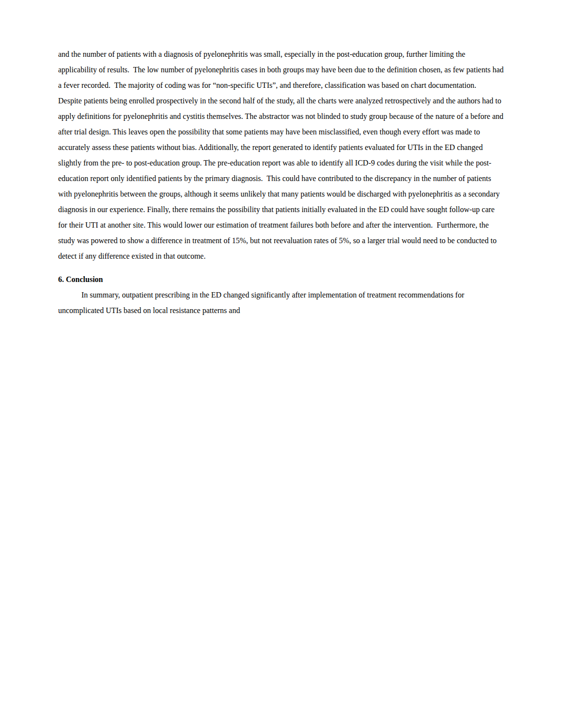and the number of patients with a diagnosis of pyelonephritis was small, especially in the post-education group, further limiting the applicability of results. The low number of pyelonephritis cases in both groups may have been due to the definition chosen, as few patients had a fever recorded. The majority of coding was for “non-specific UTIs”, and therefore, classification was based on chart documentation. Despite patients being enrolled prospectively in the second half of the study, all the charts were analyzed retrospectively and the authors had to apply definitions for pyelonephritis and cystitis themselves. The abstractor was not blinded to study group because of the nature of a before and after trial design. This leaves open the possibility that some patients may have been misclassified, even though every effort was made to accurately assess these patients without bias. Additionally, the report generated to identify patients evaluated for UTIs in the ED changed slightly from the pre- to post-education group. The pre-education report was able to identify all ICD-9 codes during the visit while the post-education report only identified patients by the primary diagnosis. This could have contributed to the discrepancy in the number of patients with pyelonephritis between the groups, although it seems unlikely that many patients would be discharged with pyelonephritis as a secondary diagnosis in our experience. Finally, there remains the possibility that patients initially evaluated in the ED could have sought follow-up care for their UTI at another site. This would lower our estimation of treatment failures both before and after the intervention. Furthermore, the study was powered to show a difference in treatment of 15%, but not reevaluation rates of 5%, so a larger trial would need to be conducted to detect if any difference existed in that outcome.
6. Conclusion
In summary, outpatient prescribing in the ED changed significantly after implementation of treatment recommendations for uncomplicated UTIs based on local resistance patterns and